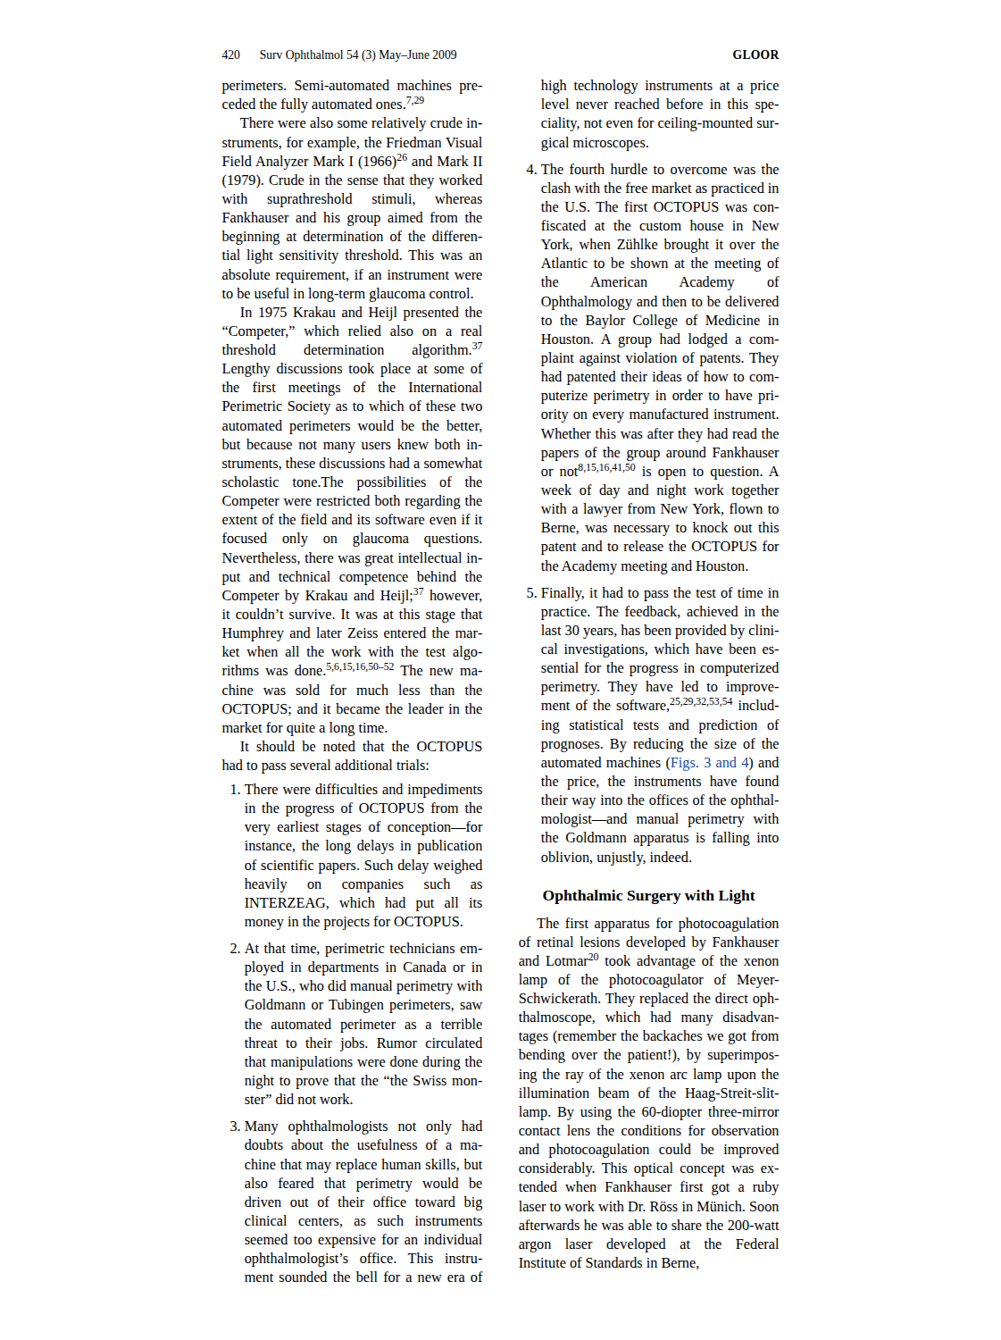420 Surv Ophthalmol 54 (3) May–June 2009
GLOOR
perimeters. Semi-automated machines preceded the fully automated ones.7,29
There were also some relatively crude instruments, for example, the Friedman Visual Field Analyzer Mark I (1966)26 and Mark II (1979). Crude in the sense that they worked with suprathreshold stimuli, whereas Fankhauser and his group aimed from the beginning at determination of the differential light sensitivity threshold. This was an absolute requirement, if an instrument were to be useful in long-term glaucoma control.
In 1975 Krakau and Heijl presented the “Competer,” which relied also on a real threshold determination algorithm.37 Lengthy discussions took place at some of the first meetings of the International Perimetric Society as to which of these two automated perimeters would be the better, but because not many users knew both instruments, these discussions had a somewhat scholastic tone.The possibilities of the Competer were restricted both regarding the extent of the field and its software even if it focused only on glaucoma questions. Nevertheless, there was great intellectual input and technical competence behind the Competer by Krakau and Heijl;37 however, it couldn’t survive. It was at this stage that Humphrey and later Zeiss entered the market when all the work with the test algorithms was done.5,6,15,16,50–52 The new machine was sold for much less than the OCTOPUS; and it became the leader in the market for quite a long time.
It should be noted that the OCTOPUS had to pass several additional trials:
There were difficulties and impediments in the progress of OCTOPUS from the very earliest stages of conception—for instance, the long delays in publication of scientific papers. Such delay weighed heavily on companies such as INTERZEAG, which had put all its money in the projects for OCTOPUS.
At that time, perimetric technicians employed in departments in Canada or in the U.S., who did manual perimetry with Goldmann or Tubingen perimeters, saw the automated perimeter as a terrible threat to their jobs. Rumor circulated that manipulations were done during the night to prove that the “the Swiss monster” did not work.
Many ophthalmologists not only had doubts about the usefulness of a machine that may replace human skills, but also feared that perimetry would be driven out of their office toward big clinical centers, as such instruments seemed too expensive for an individual ophthalmologist’s office. This instrument sounded the bell for a new era of high technology instruments at a price level never reached before in this speciality, not even for ceiling-mounted surgical microscopes.
The fourth hurdle to overcome was the clash with the free market as practiced in the U.S. The first OCTOPUS was confiscated at the custom house in New York, when Zühlke brought it over the Atlantic to be shown at the meeting of the American Academy of Ophthalmology and then to be delivered to the Baylor College of Medicine in Houston. A group had lodged a complaint against violation of patents. They had patented their ideas of how to computerize perimetry in order to have priority on every manufactured instrument. Whether this was after they had read the papers of the group around Fankhauser or not8,15,16,41,50 is open to question. A week of day and night work together with a lawyer from New York, flown to Berne, was necessary to knock out this patent and to release the OCTOPUS for the Academy meeting and Houston.
Finally, it had to pass the test of time in practice. The feedback, achieved in the last 30 years, has been provided by clinical investigations, which have been essential for the progress in computerized perimetry. They have led to improvement of the software,25,29,32,53,54 including statistical tests and prediction of prognoses. By reducing the size of the automated machines (Figs. 3 and 4) and the price, the instruments have found their way into the offices of the ophthalmologist—and manual perimetry with the Goldmann apparatus is falling into oblivion, unjustly, indeed.
Ophthalmic Surgery with Light
The first apparatus for photocoagulation of retinal lesions developed by Fankhauser and Lotmar20 took advantage of the xenon lamp of the photocoagulator of Meyer-Schwickerath. They replaced the direct ophthalmoscope, which had many disadvantages (remember the backaches we got from bending over the patient!), by superimposing the ray of the xenon arc lamp upon the illumination beam of the Haag-Streit-slit-lamp. By using the 60-diopter three-mirror contact lens the conditions for observation and photocoagulation could be improved considerably. This optical concept was extended when Fankhauser first got a ruby laser to work with Dr. Röss in Münich. Soon afterwards he was able to share the 200-watt argon laser developed at the Federal Institute of Standards in Berne,